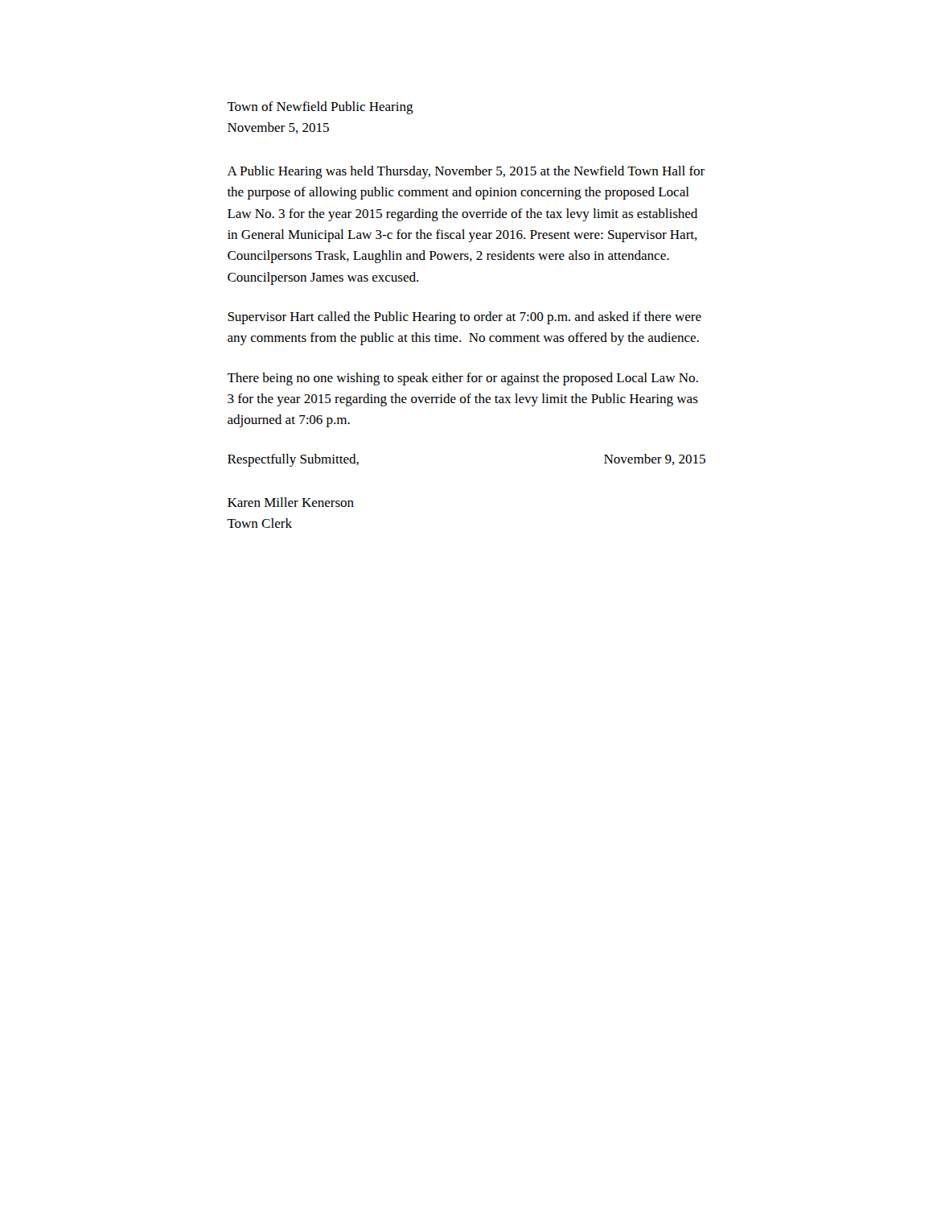Town of Newfield Public Hearing
November 5, 2015
A Public Hearing was held Thursday, November 5, 2015 at the Newfield Town Hall for the purpose of allowing public comment and opinion concerning the proposed Local Law No. 3 for the year 2015 regarding the override of the tax levy limit as established in General Municipal Law 3-c for the fiscal year 2016. Present were: Supervisor Hart, Councilpersons Trask, Laughlin and Powers, 2 residents were also in attendance. Councilperson James was excused.
Supervisor Hart called the Public Hearing to order at 7:00 p.m. and asked if there were any comments from the public at this time. No comment was offered by the audience.
There being no one wishing to speak either for or against the proposed Local Law No. 3 for the year 2015 regarding the override of the tax levy limit the Public Hearing was adjourned at 7:06 p.m.
Respectfully Submitted, November 9, 2015
Karen Miller Kenerson Town Clerk